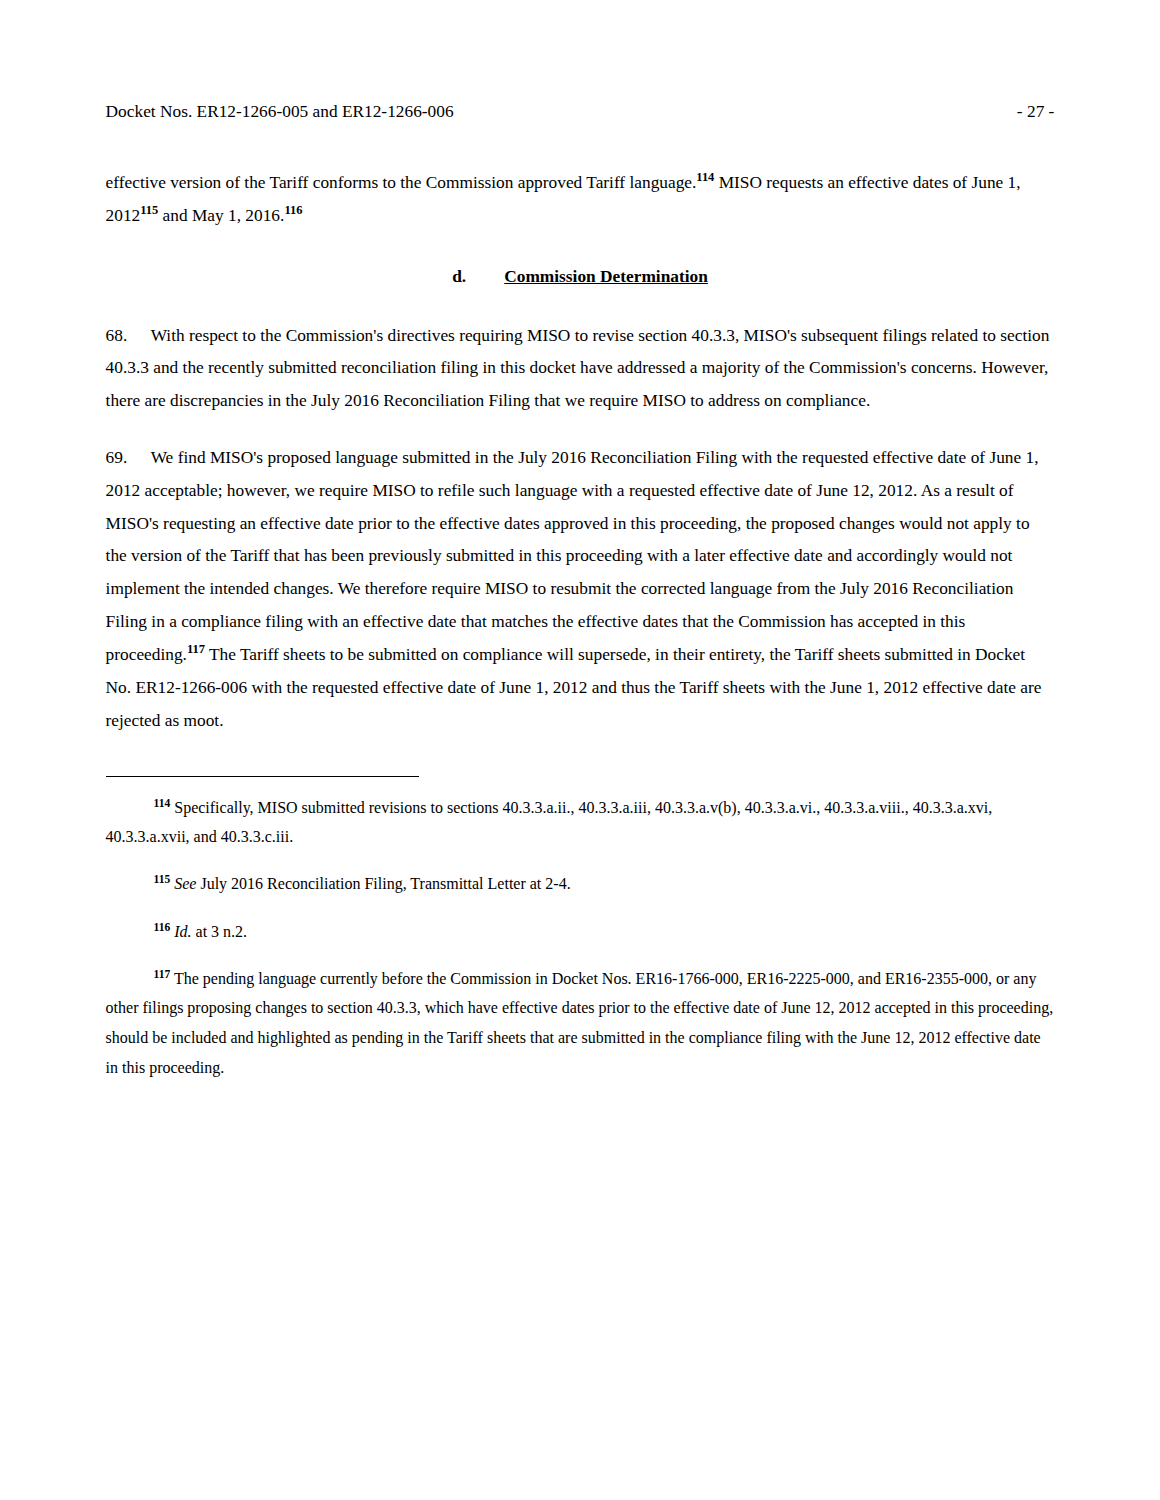Docket Nos. ER12-1266-005 and ER12-1266-006
- 27 -
effective version of the Tariff conforms to the Commission approved Tariff language.114 MISO requests an effective dates of June 1, 2012115 and May 1, 2016.116
d. Commission Determination
68. With respect to the Commission's directives requiring MISO to revise section 40.3.3, MISO's subsequent filings related to section 40.3.3 and the recently submitted reconciliation filing in this docket have addressed a majority of the Commission's concerns. However, there are discrepancies in the July 2016 Reconciliation Filing that we require MISO to address on compliance.
69. We find MISO's proposed language submitted in the July 2016 Reconciliation Filing with the requested effective date of June 1, 2012 acceptable; however, we require MISO to refile such language with a requested effective date of June 12, 2012. As a result of MISO's requesting an effective date prior to the effective dates approved in this proceeding, the proposed changes would not apply to the version of the Tariff that has been previously submitted in this proceeding with a later effective date and accordingly would not implement the intended changes. We therefore require MISO to resubmit the corrected language from the July 2016 Reconciliation Filing in a compliance filing with an effective date that matches the effective dates that the Commission has accepted in this proceeding.117 The Tariff sheets to be submitted on compliance will supersede, in their entirety, the Tariff sheets submitted in Docket No. ER12-1266-006 with the requested effective date of June 1, 2012 and thus the Tariff sheets with the June 1, 2012 effective date are rejected as moot.
114 Specifically, MISO submitted revisions to sections 40.3.3.a.ii., 40.3.3.a.iii, 40.3.3.a.v(b), 40.3.3.a.vi., 40.3.3.a.viii., 40.3.3.a.xvi, 40.3.3.a.xvii, and 40.3.3.c.iii.
115 See July 2016 Reconciliation Filing, Transmittal Letter at 2-4.
116 Id. at 3 n.2.
117 The pending language currently before the Commission in Docket Nos. ER16-1766-000, ER16-2225-000, and ER16-2355-000, or any other filings proposing changes to section 40.3.3, which have effective dates prior to the effective date of June 12, 2012 accepted in this proceeding, should be included and highlighted as pending in the Tariff sheets that are submitted in the compliance filing with the June 12, 2012 effective date in this proceeding.